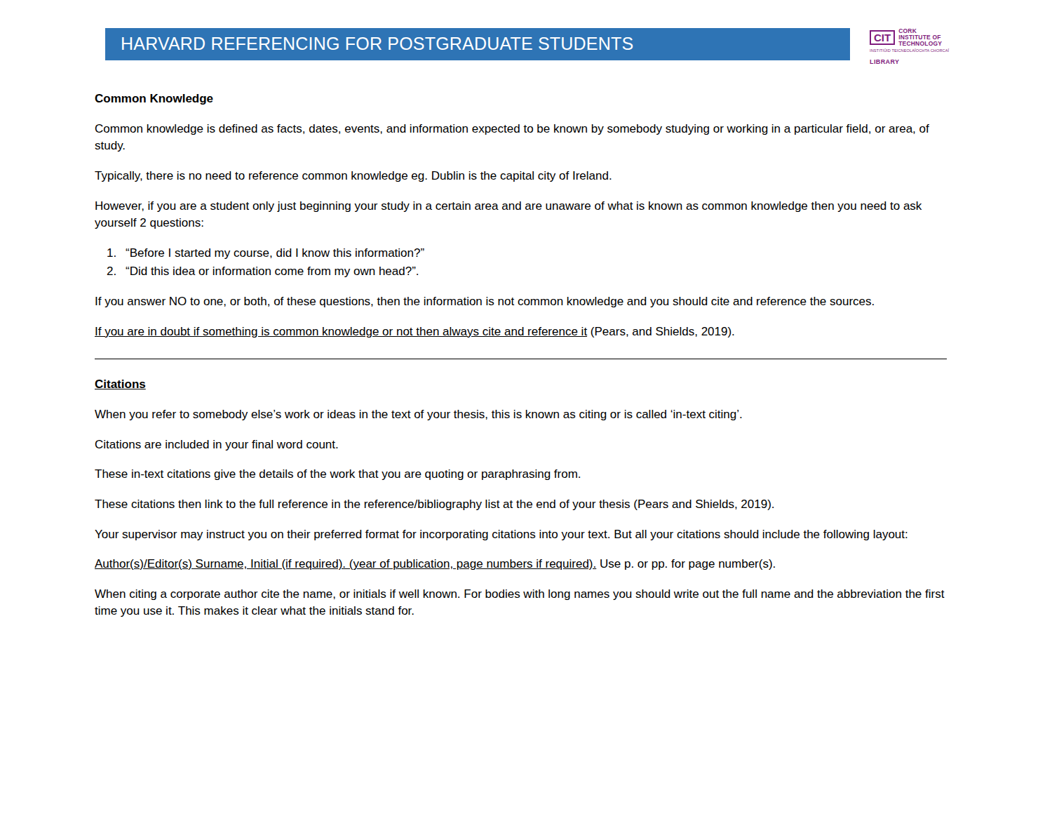HARVARD REFERENCING FOR POSTGRADUATE STUDENTS
CIT CORK
INSTITUTE OF
TECHNOLOGY
INSTITIÚID TEICNEOLAÍOCHTA CHORCAÍ
LIBRARY
Common Knowledge
Common knowledge is defined as facts, dates, events, and information expected to be known by somebody studying or working in a particular field, or area, of study.
Typically, there is no need to reference common knowledge eg. Dublin is the capital city of Ireland.
However, if you are a student only just beginning your study in a certain area and are unaware of what is known as common knowledge then you need to ask yourself 2 questions:
“Before I started my course, did I know this information?”
“Did this idea or information come from my own head?”.
If you answer NO to one, or both, of these questions, then the information is not common knowledge and you should cite and reference the sources.
If you are in doubt if something is common knowledge or not then always cite and reference it (Pears, and Shields, 2019).
Citations
When you refer to somebody else’s work or ideas in the text of your thesis, this is known as citing or is called ‘in-text citing’.
Citations are included in your final word count.
These in-text citations give the details of the work that you are quoting or paraphrasing from.
These citations then link to the full reference in the reference/bibliography list at the end of your thesis (Pears and Shields, 2019).
Your supervisor may instruct you on their preferred format for incorporating citations into your text. But all your citations should include the following layout:
Author(s)/Editor(s) Surname, Initial (if required). (year of publication, page numbers if required). Use p. or pp. for page number(s).
When citing a corporate author cite the name, or initials if well known. For bodies with long names you should write out the full name and the abbreviation the first time you use it. This makes it clear what the initials stand for.